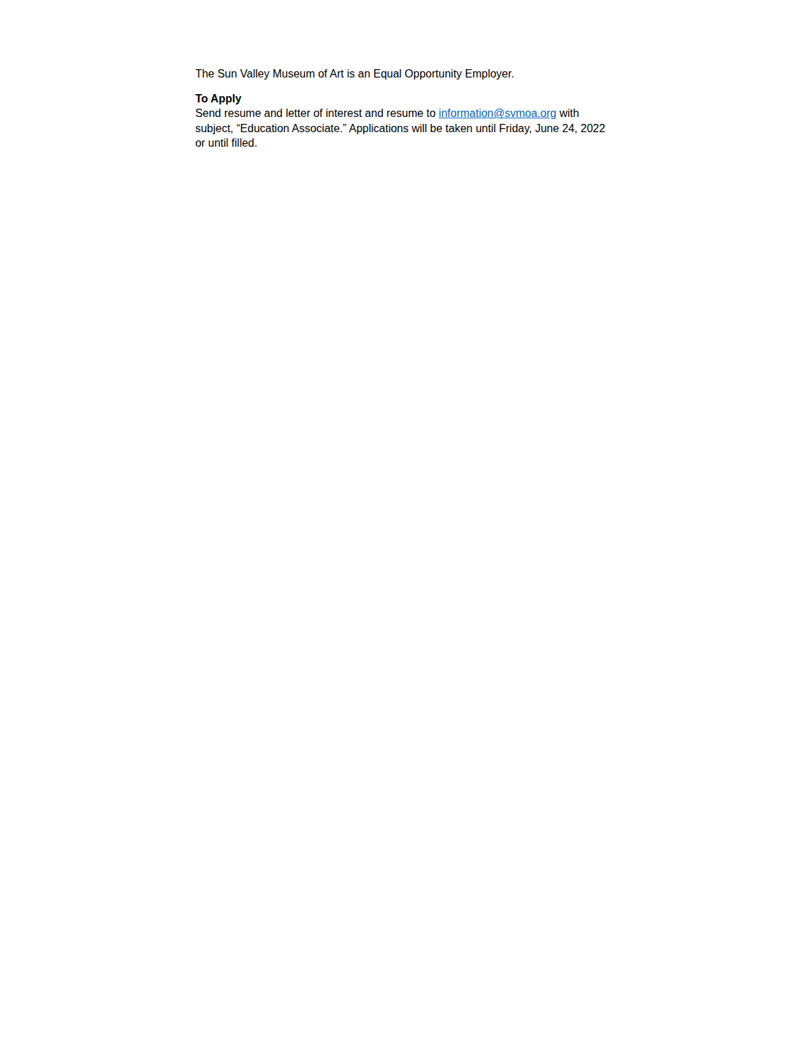The Sun Valley Museum of Art is an Equal Opportunity Employer.
To Apply
Send resume and letter of interest and resume to information@svmoa.org with subject, “Education Associate.” Applications will be taken until Friday, June 24, 2022 or until filled.